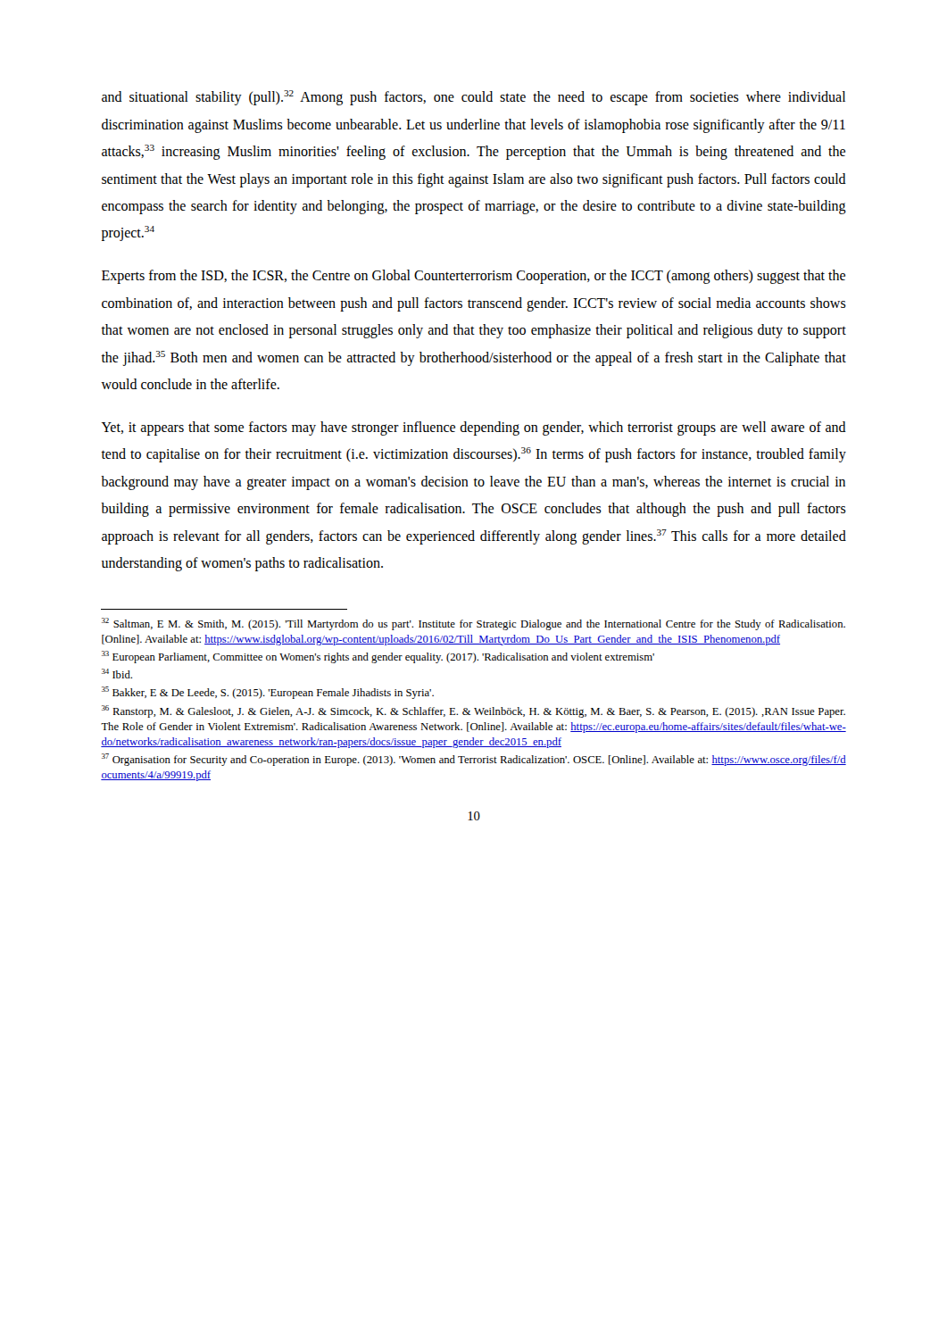and situational stability (pull).32 Among push factors, one could state the need to escape from societies where individual discrimination against Muslims become unbearable. Let us underline that levels of islamophobia rose significantly after the 9/11 attacks,33 increasing Muslim minorities' feeling of exclusion. The perception that the Ummah is being threatened and the sentiment that the West plays an important role in this fight against Islam are also two significant push factors. Pull factors could encompass the search for identity and belonging, the prospect of marriage, or the desire to contribute to a divine state-building project.34
Experts from the ISD, the ICSR, the Centre on Global Counterterrorism Cooperation, or the ICCT (among others) suggest that the combination of, and interaction between push and pull factors transcend gender. ICCT's review of social media accounts shows that women are not enclosed in personal struggles only and that they too emphasize their political and religious duty to support the jihad.35 Both men and women can be attracted by brotherhood/sisterhood or the appeal of a fresh start in the Caliphate that would conclude in the afterlife.
Yet, it appears that some factors may have stronger influence depending on gender, which terrorist groups are well aware of and tend to capitalise on for their recruitment (i.e. victimization discourses).36 In terms of push factors for instance, troubled family background may have a greater impact on a woman's decision to leave the EU than a man's, whereas the internet is crucial in building a permissive environment for female radicalisation. The OSCE concludes that although the push and pull factors approach is relevant for all genders, factors can be experienced differently along gender lines.37 This calls for a more detailed understanding of women's paths to radicalisation.
32 Saltman, E M. & Smith, M. (2015). 'Till Martyrdom do us part'. Institute for Strategic Dialogue and the International Centre for the Study of Radicalisation. [Online]. Available at: https://www.isdglobal.org/wp-content/uploads/2016/02/Till_Martyrdom_Do_Us_Part_Gender_and_the_ISIS_Phenomenon.pdf
33 European Parliament, Committee on Women's rights and gender equality. (2017). 'Radicalisation and violent extremism'
34 Ibid.
35 Bakker, E & De Leede, S. (2015). 'European Female Jihadists in Syria'.
36 Ranstorp, M. & Galesloot, J. & Gielen, A-J. & Simcock, K. & Schlaffer, E. & Weilnböck, H. & Köttig, M. & Baer, S. & Pearson, E. (2015). ,RAN Issue Paper. The Role of Gender in Violent Extremism'. Radicalisation Awareness Network. [Online]. Available at: https://ec.europa.eu/home-affairs/sites/default/files/what-we-do/networks/radicalisation_awareness_network/ran-papers/docs/issue_paper_gender_dec2015_en.pdf
37 Organisation for Security and Co-operation in Europe. (2013). 'Women and Terrorist Radicalization'. OSCE. [Online]. Available at: https://www.osce.org/files/f/documents/4/a/99919.pdf
10